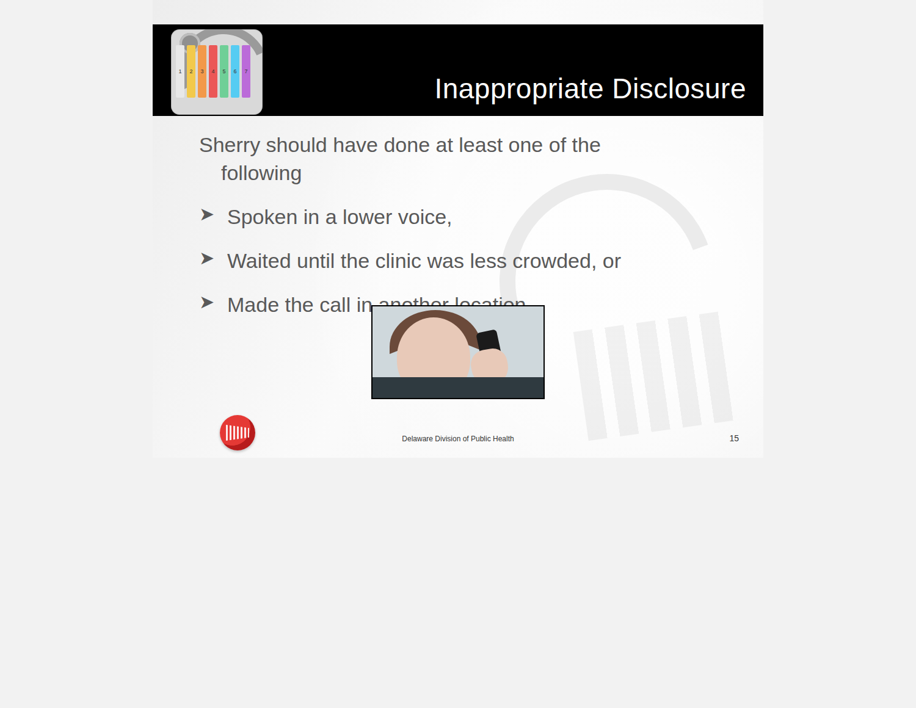Inappropriate Disclosure
1 2 3 4 5 6 7
Sherry should have done at least one of the following
Spoken in a lower voice,
Waited until the clinic was less crowded, or
Made the call in another location.
Delaware Division of Public Health
15